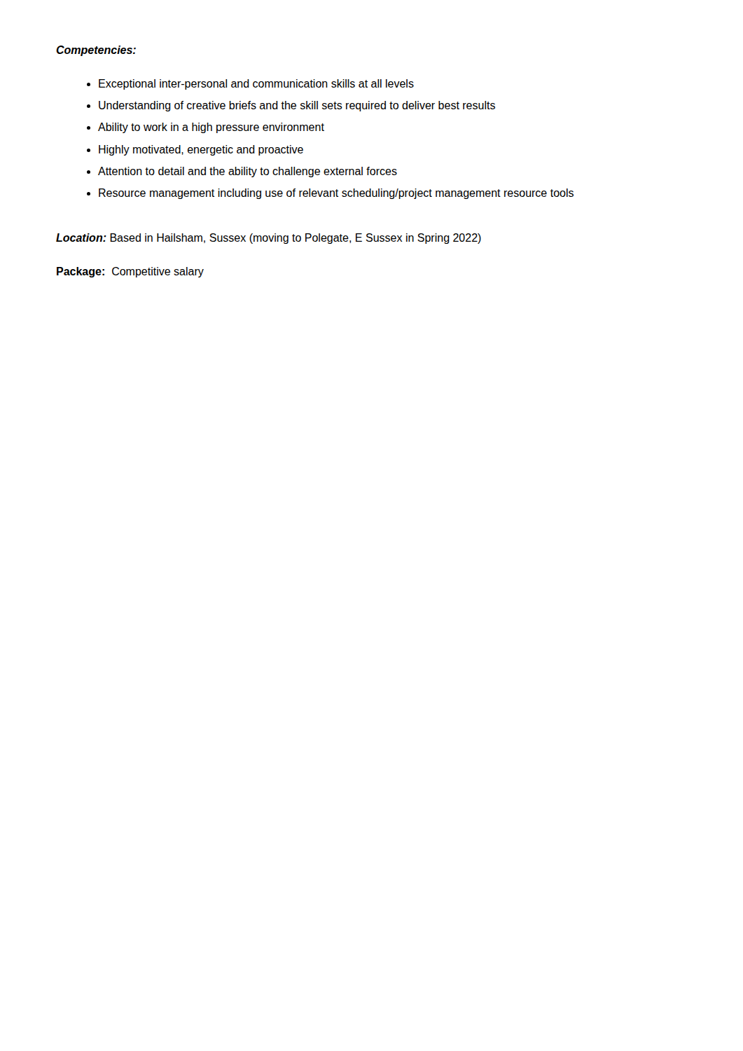Competencies:
Exceptional inter-personal and communication skills at all levels
Understanding of creative briefs and the skill sets required to deliver best results
Ability to work in a high pressure environment
Highly motivated, energetic and proactive
Attention to detail and the ability to challenge external forces
Resource management including use of relevant scheduling/project management resource tools
Location: Based in Hailsham, Sussex (moving to Polegate, E Sussex in Spring 2022)
Package: Competitive salary